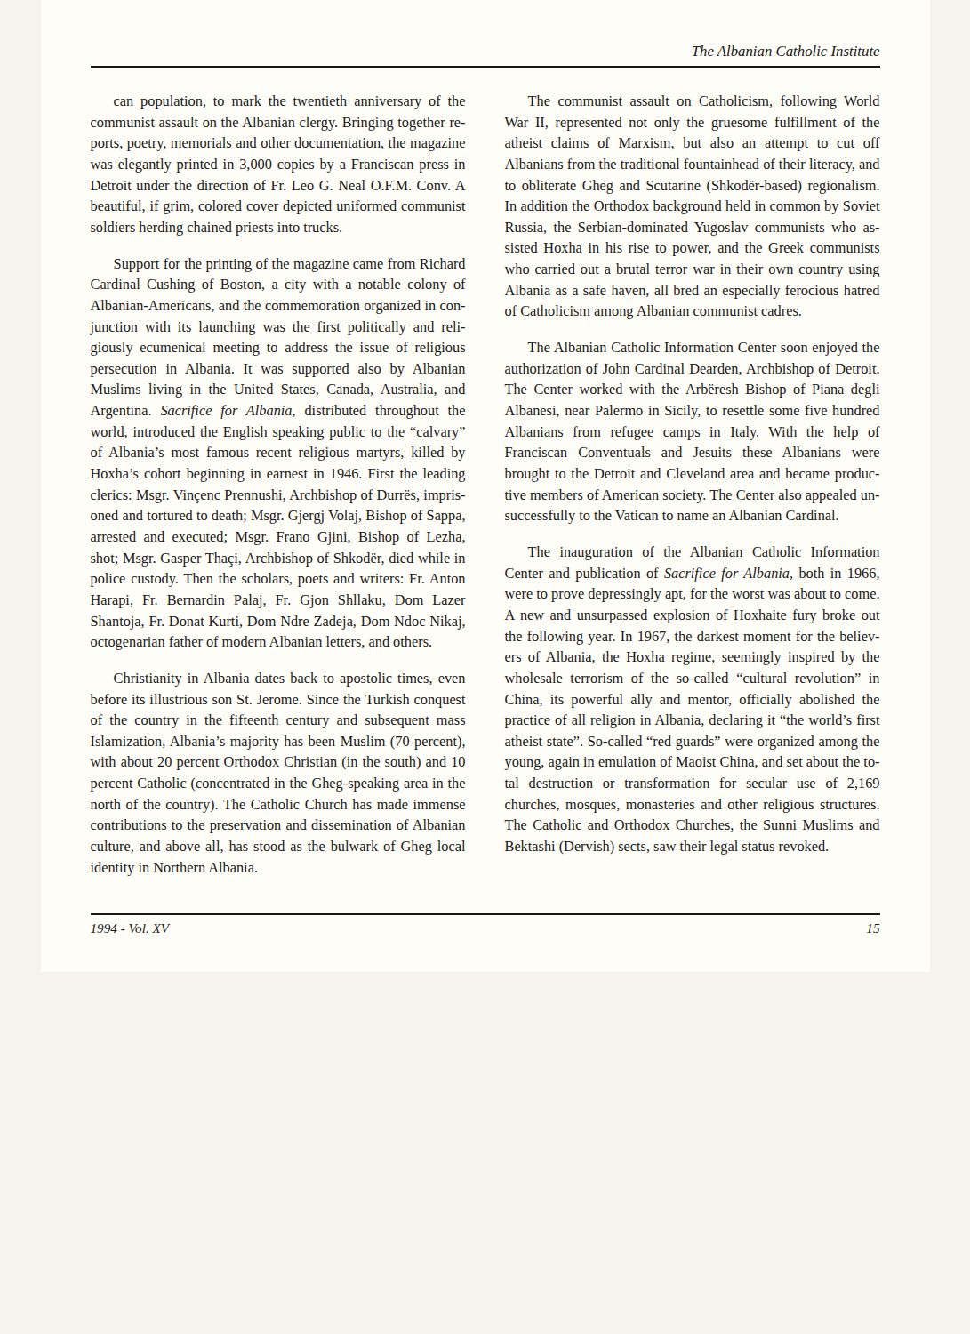The Albanian Catholic Institute
can population, to mark the twentieth anniversary of the communist assault on the Albanian clergy. Bringing together reports, poetry, memorials and other documentation, the magazine was elegantly printed in 3,000 copies by a Franciscan press in Detroit under the direction of Fr. Leo G. Neal O.F.M. Conv. A beautiful, if grim, colored cover depicted uniformed communist soldiers herding chained priests into trucks.
Support for the printing of the magazine came from Richard Cardinal Cushing of Boston, a city with a notable colony of Albanian-Americans, and the commemoration organized in conjunction with its launching was the first politically and religiously ecumenical meeting to address the issue of religious persecution in Albania. It was supported also by Albanian Muslims living in the United States, Canada, Australia, and Argentina. Sacrifice for Albania, distributed throughout the world, introduced the English speaking public to the “calvary” of Albania’s most famous recent religious martyrs, killed by Hoxha’s cohort beginning in earnest in 1946. First the leading clerics: Msgr. Vinçenc Prennushi, Archbishop of Durrës, imprisoned and tortured to death; Msgr. Gjergj Volaj, Bishop of Sappa, arrested and executed; Msgr. Frano Gjini, Bishop of Lezha, shot; Msgr. Gasper Thaçi, Archbishop of Shkodër, died while in police custody. Then the scholars, poets and writers: Fr. Anton Harapi, Fr. Bernardin Palaj, Fr. Gjon Shllaku, Dom Lazer Shantoja, Fr. Donat Kurti, Dom Ndre Zadeja, Dom Ndoc Nikaj, octogenarian father of modern Albanian letters, and others.
Christianity in Albania dates back to apostolic times, even before its illustrious son St. Jerome. Since the Turkish conquest of the country in the fifteenth century and subsequent mass Islamization, Albania’s majority has been Muslim (70 percent), with about 20 percent Orthodox Christian (in the south) and 10 percent Catholic (concentrated in the Gheg-speaking area in the north of the country). The Catholic Church has made immense contributions to the preservation and dissemination of Albanian culture, and above all, has stood as the bulwark of Gheg local identity in Northern Albania.
The communist assault on Catholicism, following World War II, represented not only the gruesome fulfillment of the atheist claims of Marxism, but also an attempt to cut off Albanians from the traditional fountainhead of their literacy, and to obliterate Gheg and Scutarine (Shkodër-based) regionalism. In addition the Orthodox background held in common by Soviet Russia, the Serbian-dominated Yugoslav communists who assisted Hoxha in his rise to power, and the Greek communists who carried out a brutal terror war in their own country using Albania as a safe haven, all bred an especially ferocious hatred of Catholicism among Albanian communist cadres.
The Albanian Catholic Information Center soon enjoyed the authorization of John Cardinal Dearden, Archbishop of Detroit. The Center worked with the Arbëresh Bishop of Piana degli Albanesi, near Palermo in Sicily, to resettle some five hundred Albanians from refugee camps in Italy. With the help of Franciscan Conventuals and Jesuits these Albanians were brought to the Detroit and Cleveland area and became productive members of American society. The Center also appealed unsuccessfully to the Vatican to name an Albanian Cardinal.
The inauguration of the Albanian Catholic Information Center and publication of Sacrifice for Albania, both in 1966, were to prove depressingly apt, for the worst was about to come. A new and unsurpassed explosion of Hoxhaite fury broke out the following year. In 1967, the darkest moment for the believers of Albania, the Hoxha regime, seemingly inspired by the wholesale terrorism of the so-called “cultural revolution” in China, its powerful ally and mentor, officially abolished the practice of all religion in Albania, declaring it “the world’s first atheist state”. So-called “red guards” were organized among the young, again in emulation of Maoist China, and set about the total destruction or transformation for secular use of 2,169 churches, mosques, monasteries and other religious structures. The Catholic and Orthodox Churches, the Sunni Muslims and Bektashi (Dervish) sects, saw their legal status revoked.
1994 - Vol. XV 15